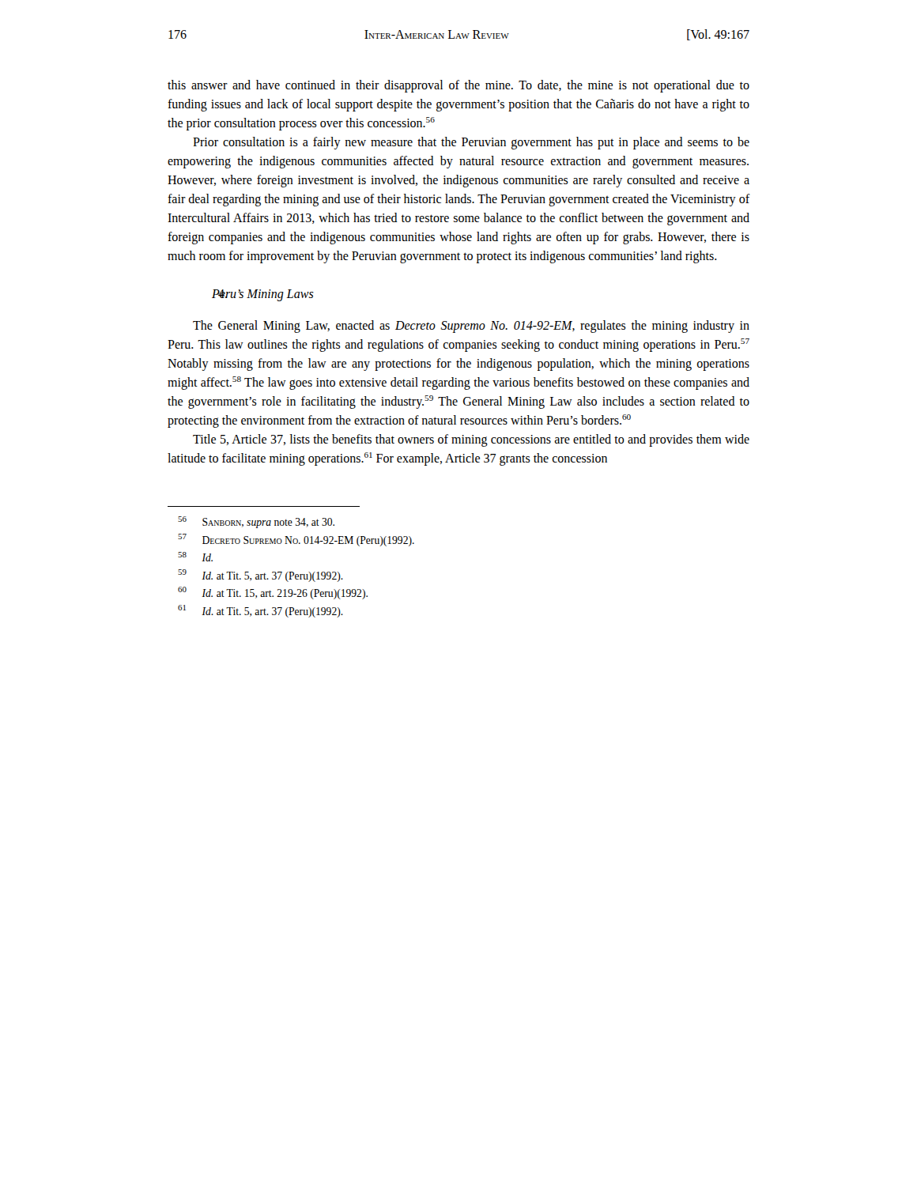176 Inter-American Law Review [Vol. 49:167
this answer and have continued in their disapproval of the mine. To date, the mine is not operational due to funding issues and lack of local support despite the government’s position that the Cañaris do not have a right to the prior consultation process over this concession.56
Prior consultation is a fairly new measure that the Peruvian government has put in place and seems to be empowering the indigenous communities affected by natural resource extraction and government measures. However, where foreign investment is involved, the indigenous communities are rarely consulted and receive a fair deal regarding the mining and use of their historic lands. The Peruvian government created the Viceministry of Intercultural Affairs in 2013, which has tried to restore some balance to the conflict between the government and foreign companies and the indigenous communities whose land rights are often up for grabs. However, there is much room for improvement by the Peruvian government to protect its indigenous communities’ land rights.
4. Peru’s Mining Laws
The General Mining Law, enacted as Decreto Supremo No. 014-92-EM, regulates the mining industry in Peru. This law outlines the rights and regulations of companies seeking to conduct mining operations in Peru.57 Notably missing from the law are any protections for the indigenous population, which the mining operations might affect.58 The law goes into extensive detail regarding the various benefits bestowed on these companies and the government’s role in facilitating the industry.59 The General Mining Law also includes a section related to protecting the environment from the extraction of natural resources within Peru’s borders.60
Title 5, Article 37, lists the benefits that owners of mining concessions are entitled to and provides them wide latitude to facilitate mining operations.61 For example, Article 37 grants the concession
56 Sanborn, supra note 34, at 30.
57 Decreto Supremo No. 014-92-EM (Peru)(1992).
58 Id.
59 Id. at Tit. 5, art. 37 (Peru)(1992).
60 Id. at Tit. 15, art. 219-26 (Peru)(1992).
61 Id. at Tit. 5, art. 37 (Peru)(1992).